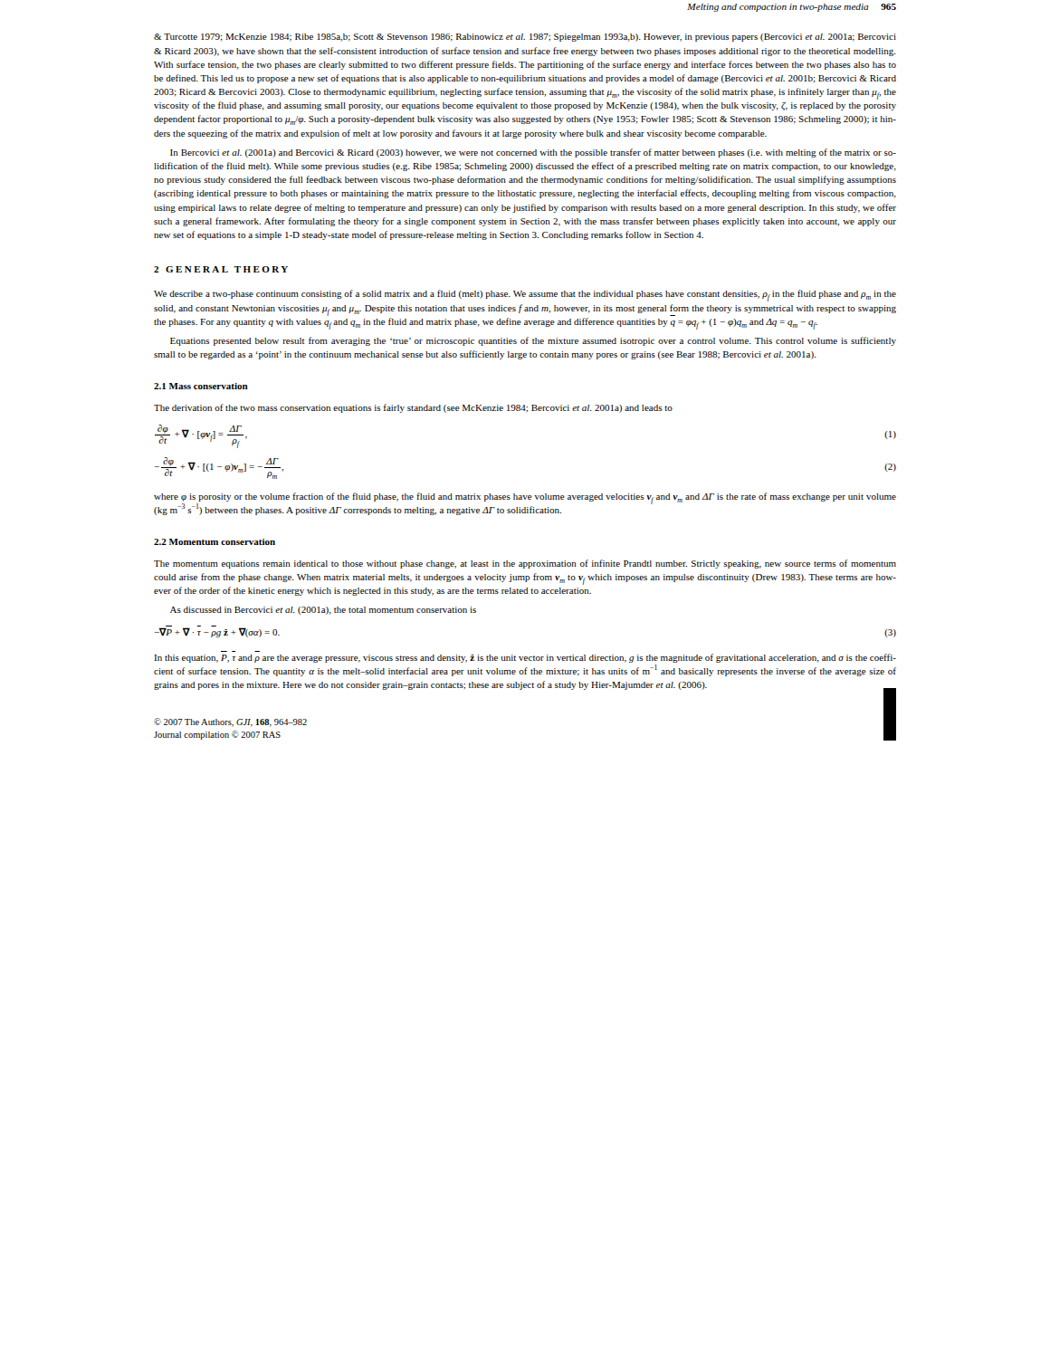Melting and compaction in two-phase media 965
& Turcotte 1979; McKenzie 1984; Ribe 1985a,b; Scott & Stevenson 1986; Rabinowicz et al. 1987; Spiegelman 1993a,b). However, in previous papers (Bercovici et al. 2001a; Bercovici & Ricard 2003), we have shown that the self-consistent introduction of surface tension and surface free energy between two phases imposes additional rigor to the theoretical modelling. With surface tension, the two phases are clearly submitted to two different pressure fields. The partitioning of the surface energy and interface forces between the two phases also has to be defined. This led us to propose a new set of equations that is also applicable to non-equilibrium situations and provides a model of damage (Bercovici et al. 2001b; Bercovici & Ricard 2003; Ricard & Bercovici 2003). Close to thermodynamic equilibrium, neglecting surface tension, assuming that μm, the viscosity of the solid matrix phase, is infinitely larger than μf, the viscosity of the fluid phase, and assuming small porosity, our equations become equivalent to those proposed by McKenzie (1984), when the bulk viscosity, ζ, is replaced by the porosity dependent factor proportional to μm/φ. Such a porosity-dependent bulk viscosity was also suggested by others (Nye 1953; Fowler 1985; Scott & Stevenson 1986; Schmeling 2000); it hinders the squeezing of the matrix and expulsion of melt at low porosity and favours it at large porosity where bulk and shear viscosity become comparable.
In Bercovici et al. (2001a) and Bercovici & Ricard (2003) however, we were not concerned with the possible transfer of matter between phases (i.e. with melting of the matrix or solidification of the fluid melt). While some previous studies (e.g. Ribe 1985a; Schmeling 2000) discussed the effect of a prescribed melting rate on matrix compaction, to our knowledge, no previous study considered the full feedback between viscous two-phase deformation and the thermodynamic conditions for melting/solidification. The usual simplifying assumptions (ascribing identical pressure to both phases or maintaining the matrix pressure to the lithostatic pressure, neglecting the interfacial effects, decoupling melting from viscous compaction, using empirical laws to relate degree of melting to temperature and pressure) can only be justified by comparison with results based on a more general description. In this study, we offer such a general framework. After formulating the theory for a single component system in Section 2, with the mass transfer between phases explicitly taken into account, we apply our new set of equations to a simple 1-D steady-state model of pressure-release melting in Section 3. Concluding remarks follow in Section 4.
2 General theory
We describe a two-phase continuum consisting of a solid matrix and a fluid (melt) phase. We assume that the individual phases have constant densities, ρf in the fluid phase and ρm in the solid, and constant Newtonian viscosities μf and μm. Despite this notation that uses indices f and m, however, in its most general form the theory is symmetrical with respect to swapping the phases. For any quantity q with values qf and qm in the fluid and matrix phase, we define average and difference quantities by q = φqf + (1 − φ)qm and Δq = qm − qf.
Equations presented below result from averaging the ‘true’ or microscopic quantities of the mixture assumed isotropic over a control volume. This control volume is sufficiently small to be regarded as a ‘point’ in the continuum mechanical sense but also sufficiently large to contain many pores or grains (see Bear 1988; Bercovici et al. 2001a).
2.1 Mass conservation
The derivation of the two mass conservation equations is fairly standard (see McKenzie 1984; Bercovici et al. 2001a) and leads to
∂φ∂t + ∇ · [φvf] = ΔΓ ρf, (1)
−∂φ∂t + ∇ · [(1 − φ)vm] = −ΔΓ ρm, (2)
where φ is porosity or the volume fraction of the fluid phase, the fluid and matrix phases have volume averaged velocities vf and vm and ΔΓ is the rate of mass exchange per unit volume (kg m−3 s−1) between the phases. A positive ΔΓ corresponds to melting, a negative ΔΓ to solidification.
2.2 Momentum conservation
The momentum equations remain identical to those without phase change, at least in the approximation of infinite Prandtl number. Strictly speaking, new source terms of momentum could arise from the phase change. When matrix material melts, it undergoes a velocity jump from vm to vf which imposes an impulse discontinuity (Drew 1983). These terms are however of the order of the kinetic energy which is neglected in this study, as are the terms related to acceleration.
As discussed in Bercovici et al. (2001a), the total momentum conservation is
−∇P + ∇ · τ − ρg ẑ + ∇(σα) = 0. (3)
In this equation, P, τ and ρ are the average pressure, viscous stress and density, ẑ is the unit vector in vertical direction, g is the magnitude of gravitational acceleration, and σ is the coefficient of surface tension. The quantity α is the melt–solid interfacial area per unit volume of the mixture; it has units of m−1 and basically represents the inverse of the average size of grains and pores in the mixture. Here we do not consider grain–grain contacts; these are subject of a study by Hier-Majumder et al. (2006).
© 2007 The Authors, GJI, 168, 964–982
Journal compilation © 2007 RAS